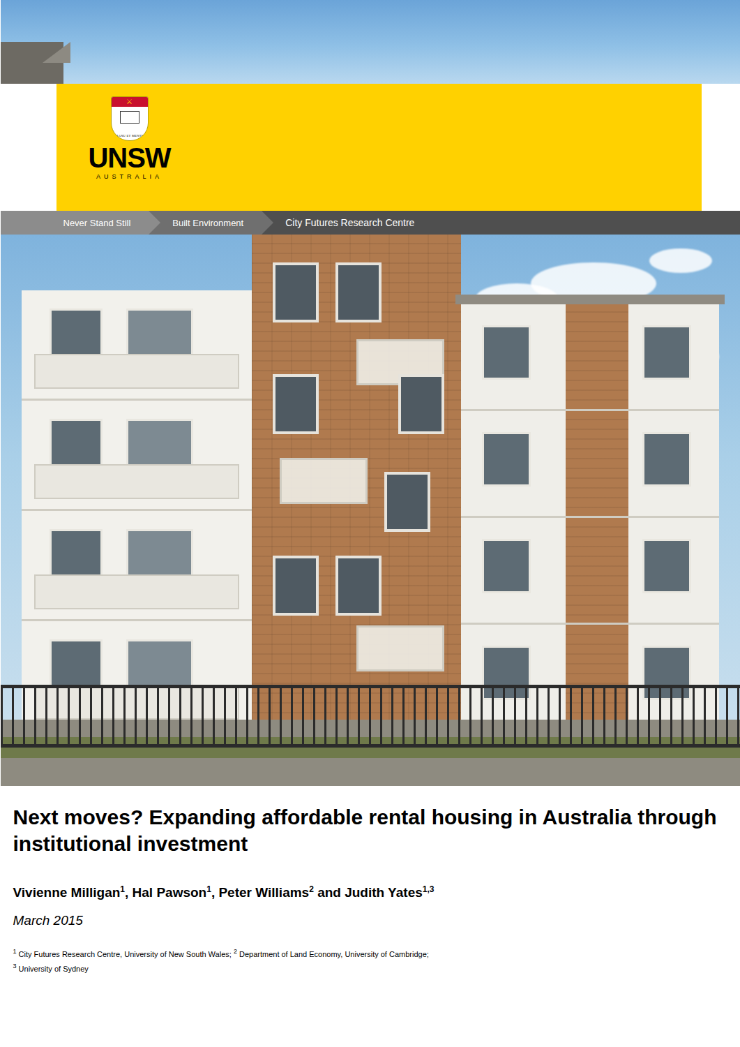⚔
MANU ET MENTE
UNSW
AUSTRALIA
Never Stand Still
Built Environment
City Futures Research Centre
Next moves? Expanding affordable rental housing in Australia through institutional investment
Vivienne Milligan1, Hal Pawson1, Peter Williams2 and Judith Yates1,3
March 2015
1 City Futures Research Centre, University of New South Wales; 2 Department of Land Economy, University of Cambridge;
3 University of Sydney